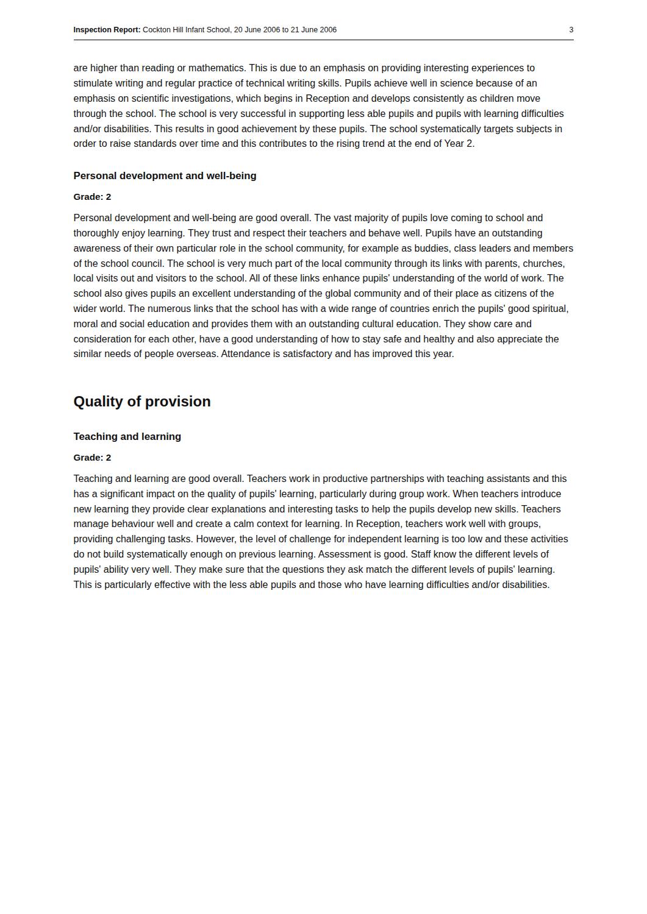Inspection Report: Cockton Hill Infant School, 20 June 2006 to 21 June 2006 3
are higher than reading or mathematics. This is due to an emphasis on providing interesting experiences to stimulate writing and regular practice of technical writing skills. Pupils achieve well in science because of an emphasis on scientific investigations, which begins in Reception and develops consistently as children move through the school. The school is very successful in supporting less able pupils and pupils with learning difficulties and/or disabilities. This results in good achievement by these pupils. The school systematically targets subjects in order to raise standards over time and this contributes to the rising trend at the end of Year 2.
Personal development and well-being
Grade: 2
Personal development and well-being are good overall. The vast majority of pupils love coming to school and thoroughly enjoy learning. They trust and respect their teachers and behave well. Pupils have an outstanding awareness of their own particular role in the school community, for example as buddies, class leaders and members of the school council. The school is very much part of the local community through its links with parents, churches, local visits out and visitors to the school. All of these links enhance pupils' understanding of the world of work. The school also gives pupils an excellent understanding of the global community and of their place as citizens of the wider world. The numerous links that the school has with a wide range of countries enrich the pupils' good spiritual, moral and social education and provides them with an outstanding cultural education. They show care and consideration for each other, have a good understanding of how to stay safe and healthy and also appreciate the similar needs of people overseas. Attendance is satisfactory and has improved this year.
Quality of provision
Teaching and learning
Grade: 2
Teaching and learning are good overall. Teachers work in productive partnerships with teaching assistants and this has a significant impact on the quality of pupils' learning, particularly during group work. When teachers introduce new learning they provide clear explanations and interesting tasks to help the pupils develop new skills. Teachers manage behaviour well and create a calm context for learning. In Reception, teachers work well with groups, providing challenging tasks. However, the level of challenge for independent learning is too low and these activities do not build systematically enough on previous learning. Assessment is good. Staff know the different levels of pupils' ability very well. They make sure that the questions they ask match the different levels of pupils' learning. This is particularly effective with the less able pupils and those who have learning difficulties and/or disabilities.